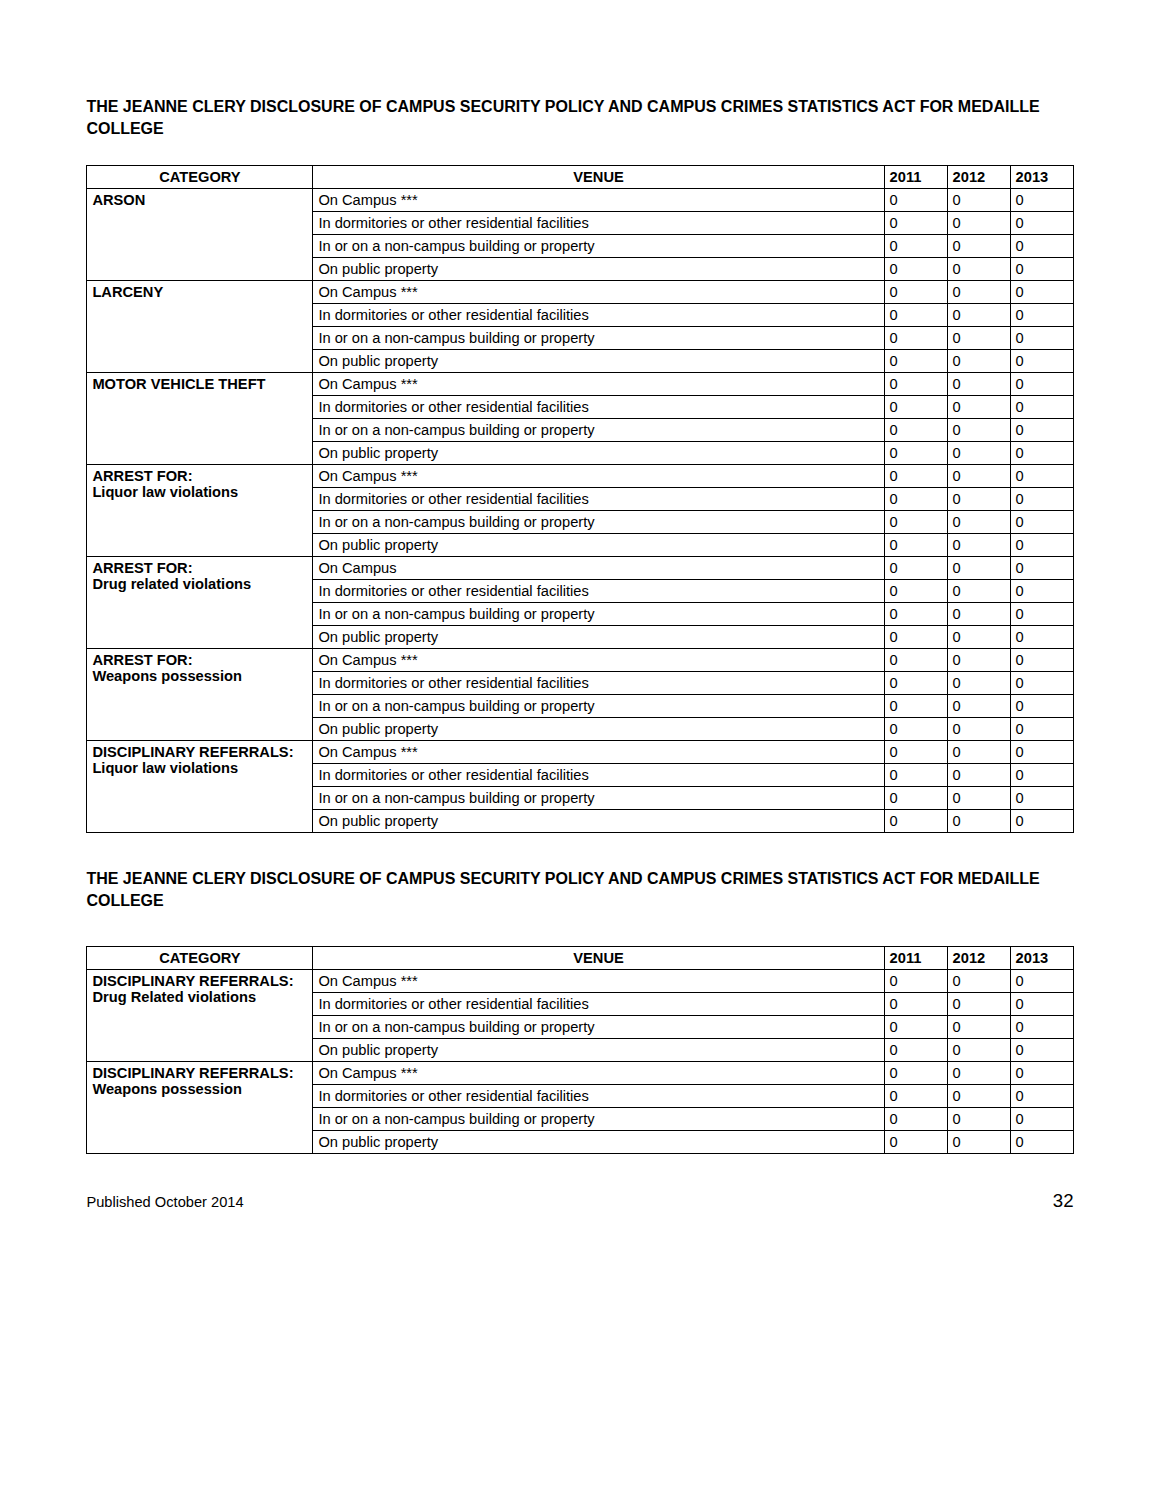The Jeanne Clery Disclosure of Campus Security Policy and Campus Crimes Statistics Act for Medaille College
| CATEGORY | VENUE | 2011 | 2012 | 2013 |
| --- | --- | --- | --- | --- |
| ARSON | On Campus *** | 0 | 0 | 0 |
| In dormitories or other residential facilities | 0 | 0 | 0 |
| In or on a non-campus building or property | 0 | 0 | 0 |
| On public property | 0 | 0 | 0 |
| LARCENY | On Campus *** | 0 | 0 | 0 |
| In dormitories or other residential facilities | 0 | 0 | 0 |
| In or on a non-campus building or property | 0 | 0 | 0 |
| On public property | 0 | 0 | 0 |
| MOTOR VEHICLE THEFT | On Campus *** | 0 | 0 | 0 |
| In dormitories or other residential facilities | 0 | 0 | 0 |
| In or on a non-campus building or property | 0 | 0 | 0 |
| On public property | 0 | 0 | 0 |
| ARREST FOR: Liquor law violations | On Campus *** | 0 | 0 | 0 |
| In dormitories or other residential facilities | 0 | 0 | 0 |
| In or on a non-campus building or property | 0 | 0 | 0 |
| On public property | 0 | 0 | 0 |
| ARREST FOR: Drug related violations | On Campus | 0 | 0 | 0 |
| In dormitories or other residential facilities | 0 | 0 | 0 |
| In or on a non-campus building or property | 0 | 0 | 0 |
| On public property | 0 | 0 | 0 |
| ARREST FOR: Weapons possession | On Campus *** | 0 | 0 | 0 |
| In dormitories or other residential facilities | 0 | 0 | 0 |
| In or on a non-campus building or property | 0 | 0 | 0 |
| On public property | 0 | 0 | 0 |
| DISCIPLINARY REFERRALS: Liquor law violations | On Campus *** | 0 | 0 | 0 |
| In dormitories or other residential facilities | 0 | 0 | 0 |
| In or on a non-campus building or property | 0 | 0 | 0 |
| On public property | 0 | 0 | 0 |
The Jeanne Clery Disclosure of Campus Security Policy and Campus Crimes Statistics Act for Medaille College
| CATEGORY | VENUE | 2011 | 2012 | 2013 |
| --- | --- | --- | --- | --- |
| DISCIPLINARY REFERRALS: Drug Related violations | On Campus *** | 0 | 0 | 0 |
| In dormitories or other residential facilities | 0 | 0 | 0 |
| In or on a non-campus building or property | 0 | 0 | 0 |
| On public property | 0 | 0 | 0 |
| DISCIPLINARY REFERRALS: Weapons possession | On Campus *** | 0 | 0 | 0 |
| In dormitories or other residential facilities | 0 | 0 | 0 |
| In or on a non-campus building or property | 0 | 0 | 0 |
| On public property | 0 | 0 | 0 |
Published October 2014 32